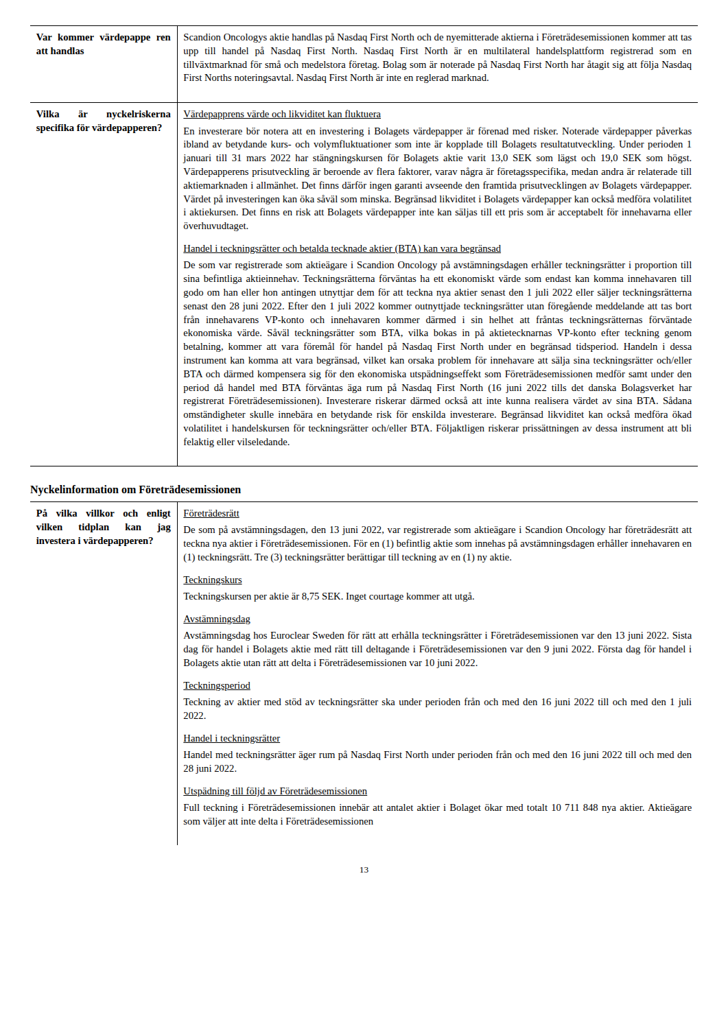| Var kommer värdepappe ren att handlas | Scandion Oncologys aktie handlas på Nasdaq First North och de nyemitterade aktierna i Företrädesemissionen kommer att tas upp till handel på Nasdaq First North. Nasdaq First North är en multilateral handelsplattform registrerad som en tillväxtmarknad för små och medelstora företag. Bolag som är noterade på Nasdaq First North har åtagit sig att följa Nasdaq First Norths noteringsavtal. Nasdaq First North är inte en reglerad marknad. |
| Vilka är nyckelriskerna specifika för värdepapperen? | Värdepapprens värde och likviditet kan fluktuera En investerare bör notera att en investering i Bolagets värdepapper är förenad med risker. Noterade värdepapper påverkas ibland av betydande kurs- och volymfluktuationer som inte är kopplade till Bolagets resultatutveckling. Under perioden 1 januari till 31 mars 2022 har stängningskursen för Bolagets aktie varit 13,0 SEK som lägst och 19,0 SEK som högst. Värdepapperens prisutveckling är beroende av flera faktorer, varav några är företagsspecifika, medan andra är relaterade till aktiemarknaden i allmänhet. Det finns därför ingen garanti avseende den framtida prisutvecklingen av Bolagets värdepapper. Värdet på investeringen kan öka såväl som minska. Begränsad likviditet i Bolagets värdepapper kan också medföra volatilitet i aktiekursen. Det finns en risk att Bolagets värdepapper inte kan säljas till ett pris som är acceptabelt för innehavarna eller överhuvudtaget. Handel i teckningsrätter och betalda tecknade aktier (BTA) kan vara begränsad De som var registrerade som aktieägare i Scandion Oncology på avstämningsdagen erhåller teckningsrätter i proportion till sina befintliga aktieinnehav. Teckningsrätterna förväntas ha ett ekonomiskt värde som endast kan komma innehavaren till godo om han eller hon antingen utnyttjar dem för att teckna nya aktier senast den 1 juli 2022 eller säljer teckningsrätterna senast den 28 juni 2022. Efter den 1 juli 2022 kommer outnyttjade teckningsrätter utan föregående meddelande att tas bort från innehavarens VP-konto och innehavaren kommer därmed i sin helhet att fråntas teckningsrätternas förväntade ekonomiska värde. Såväl teckningsrätter som BTA, vilka bokas in på aktietecknarnas VP-konto efter teckning genom betalning, kommer att vara föremål för handel på Nasdaq First North under en begränsad tidsperiod. Handeln i dessa instrument kan komma att vara begränsad, vilket kan orsaka problem för innehavare att sälja sina teckningsrätter och/eller BTA och därmed kompensera sig för den ekonomiska utspädningseffekt som Företrädesemissionen medför samt under den period då handel med BTA förväntas äga rum på Nasdaq First North (16 juni 2022 tills det danska Bolagsverket har registrerat Företrädesemissionen). Investerare riskerar därmed också att inte kunna realisera värdet av sina BTA. Sådana omständigheter skulle innebära en betydande risk för enskilda investerare. Begränsad likviditet kan också medföra ökad volatilitet i handelskursen för teckningsrätter och/eller BTA. Följaktligen riskerar prissättningen av dessa instrument att bli felaktig eller vilseledande. |
Nyckelinformation om Företrädesemissionen
| På vilka villkor och enligt vilken tidplan kan jag investera i värdepapperen? | Företrädesrätt De som på avstämningsdagen, den 13 juni 2022, var registrerade som aktieägare i Scandion Oncology har företrädesrätt att teckna nya aktier i Företrädesemissionen. För en (1) befintlig aktie som innehas på avstämningsdagen erhåller innehavaren en (1) teckningsrätt. Tre (3) teckningsrätter berättigar till teckning av en (1) ny aktie. Teckningskurs Teckningskursen per aktie är 8,75 SEK. Inget courtage kommer att utgå. Avstämningsdag Avstämningsdag hos Euroclear Sweden för rätt att erhålla teckningsrätter i Företrädesemissionen var den 13 juni 2022. Sista dag för handel i Bolagets aktie med rätt till deltagande i Företrädesemissionen var den 9 juni 2022. Första dag för handel i Bolagets aktie utan rätt att delta i Företrädesemissionen var 10 juni 2022. Teckningsperiod Teckning av aktier med stöd av teckningsrätter ska under perioden från och med den 16 juni 2022 till och med den 1 juli 2022. Handel i teckningsrätter Handel med teckningsrätter äger rum på Nasdaq First North under perioden från och med den 16 juni 2022 till och med den 28 juni 2022. Utspädning till följd av Företrädesemissionen Full teckning i Företrädesemissionen innebär att antalet aktier i Bolaget ökar med totalt 10 711 848 nya aktier. Aktieägare som väljer att inte delta i Företrädesemissionen |
13